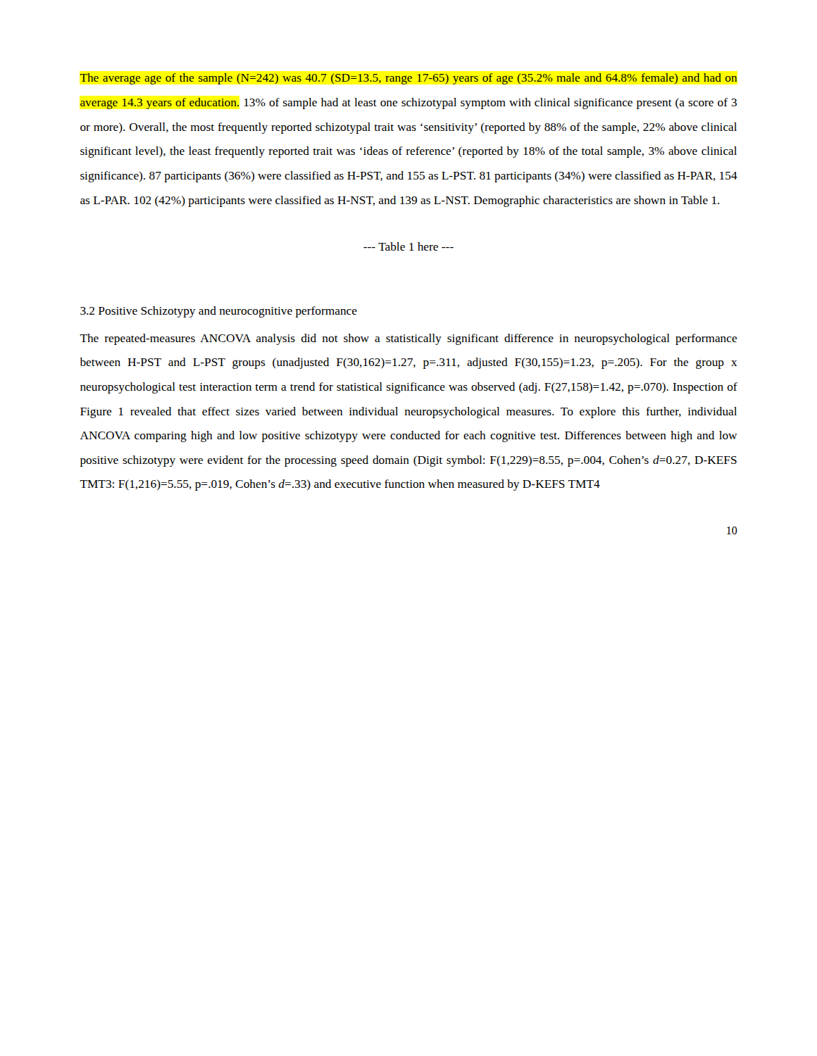The average age of the sample (N=242) was 40.7 (SD=13.5, range 17-65) years of age (35.2% male and 64.8% female) and had on average 14.3 years of education. 13% of sample had at least one schizotypal symptom with clinical significance present (a score of 3 or more). Overall, the most frequently reported schizotypal trait was ‘sensitivity’ (reported by 88% of the sample, 22% above clinical significant level), the least frequently reported trait was ‘ideas of reference’ (reported by 18% of the total sample, 3% above clinical significance). 87 participants (36%) were classified as H-PST, and 155 as L-PST. 81 participants (34%) were classified as H-PAR, 154 as L-PAR. 102 (42%) participants were classified as H-NST, and 139 as L-NST. Demographic characteristics are shown in Table 1.
--- Table 1 here ---
3.2 Positive Schizotypy and neurocognitive performance
The repeated-measures ANCOVA analysis did not show a statistically significant difference in neuropsychological performance between H-PST and L-PST groups (unadjusted F(30,162)=1.27, p=.311, adjusted F(30,155)=1.23, p=.205). For the group x neuropsychological test interaction term a trend for statistical significance was observed (adj. F(27,158)=1.42, p=.070). Inspection of Figure 1 revealed that effect sizes varied between individual neuropsychological measures. To explore this further, individual ANCOVA comparing high and low positive schizotypy were conducted for each cognitive test. Differences between high and low positive schizotypy were evident for the processing speed domain (Digit symbol: F(1,229)=8.55, p=.004, Cohen’s d=0.27, D-KEFS TMT3: F(1,216)=5.55, p=.019, Cohen’s d=.33) and executive function when measured by D-KEFS TMT4
10